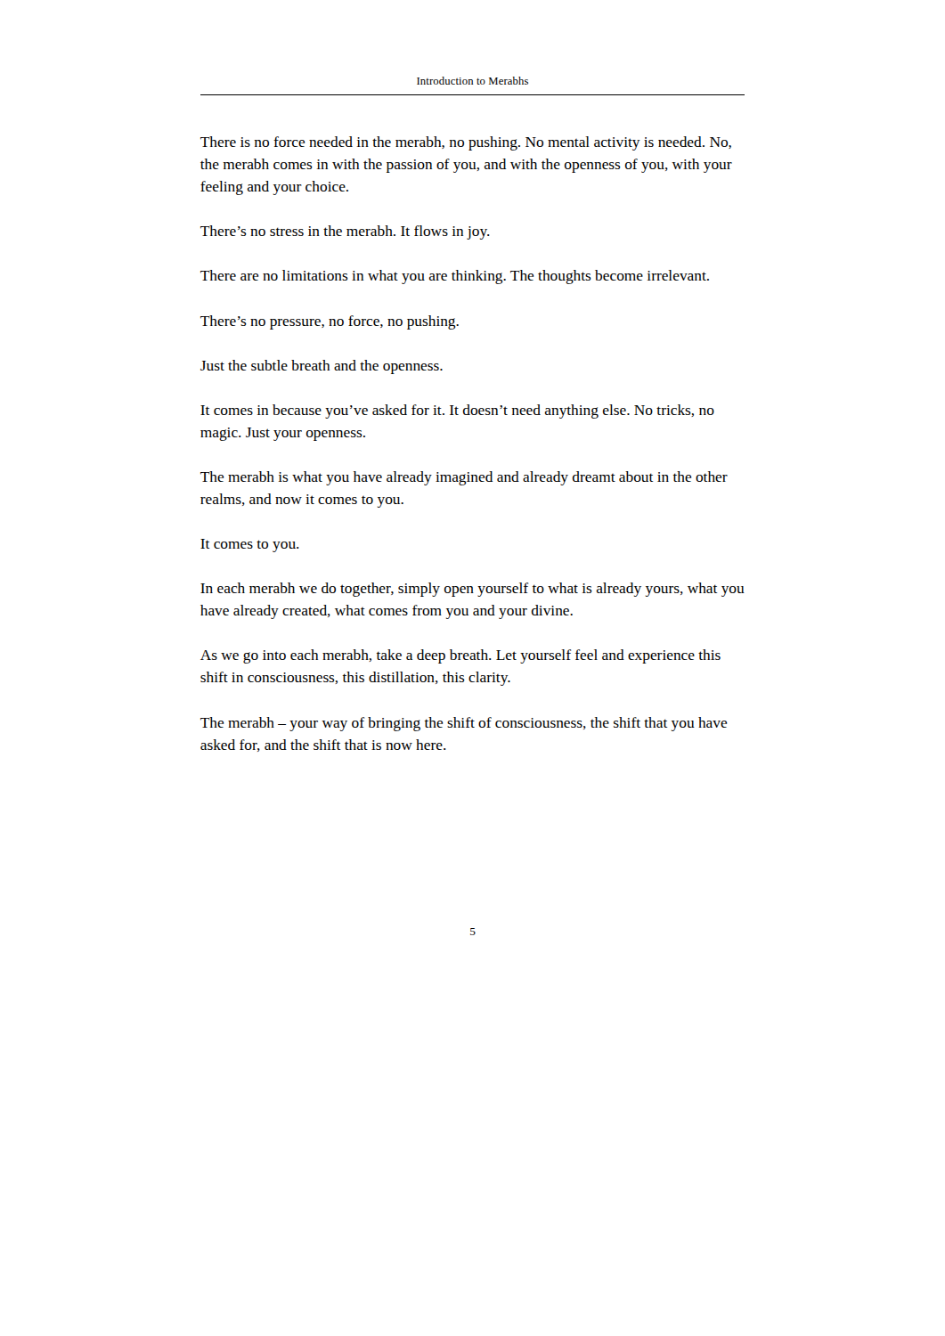Introduction to Merabhs
There is no force needed in the merabh, no pushing. No mental activity is needed. No, the merabh comes in with the passion of you, and with the openness of you, with your feeling and your choice.
There’s no stress in the merabh. It flows in joy.
There are no limitations in what you are thinking. The thoughts become irrelevant.
There’s no pressure, no force, no pushing.
Just the subtle breath and the openness.
It comes in because you’ve asked for it. It doesn’t need anything else. No tricks, no magic. Just your openness.
The merabh is what you have already imagined and already dreamt about in the other realms, and now it comes to you.
It comes to you.
In each merabh we do together, simply open yourself to what is already yours, what you have already created, what comes from you and your divine.
As we go into each merabh, take a deep breath. Let yourself feel and experience this shift in consciousness, this distillation, this clarity.
The merabh – your way of bringing the shift of consciousness, the shift that you have asked for, and the shift that is now here.
5